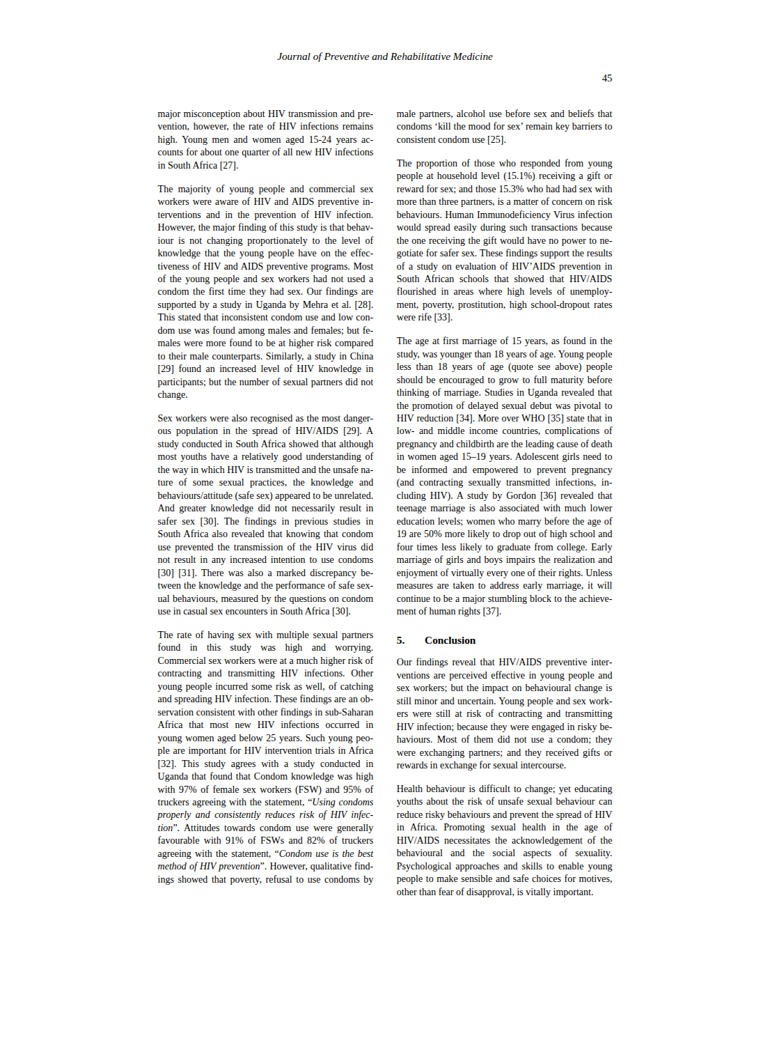Journal of Preventive and Rehabilitative Medicine
45
major misconception about HIV transmission and prevention, however, the rate of HIV infections remains high. Young men and women aged 15-24 years accounts for about one quarter of all new HIV infections in South Africa [27].
The majority of young people and commercial sex workers were aware of HIV and AIDS preventive interventions and in the prevention of HIV infection. However, the major finding of this study is that behaviour is not changing proportionately to the level of knowledge that the young people have on the effectiveness of HIV and AIDS preventive programs. Most of the young people and sex workers had not used a condom the first time they had sex. Our findings are supported by a study in Uganda by Mehra et al. [28]. This stated that inconsistent condom use and low condom use was found among males and females; but females were more found to be at higher risk compared to their male counterparts. Similarly, a study in China [29] found an increased level of HIV knowledge in participants; but the number of sexual partners did not change.
Sex workers were also recognised as the most dangerous population in the spread of HIV/AIDS [29]. A study conducted in South Africa showed that although most youths have a relatively good understanding of the way in which HIV is transmitted and the unsafe nature of some sexual practices, the knowledge and behaviours/attitude (safe sex) appeared to be unrelated. And greater knowledge did not necessarily result in safer sex [30]. The findings in previous studies in South Africa also revealed that knowing that condom use prevented the transmission of the HIV virus did not result in any increased intention to use condoms [30] [31]. There was also a marked discrepancy between the knowledge and the performance of safe sexual behaviours, measured by the questions on condom use in casual sex encounters in South Africa [30].
The rate of having sex with multiple sexual partners found in this study was high and worrying. Commercial sex workers were at a much higher risk of contracting and transmitting HIV infections. Other young people incurred some risk as well, of catching and spreading HIV infection. These findings are an observation consistent with other findings in sub-Saharan Africa that most new HIV infections occurred in young women aged below 25 years. Such young people are important for HIV intervention trials in Africa [32]. This study agrees with a study conducted in Uganda that found that Condom knowledge was high with 97% of female sex workers (FSW) and 95% of truckers agreeing with the statement, “Using condoms properly and consistently reduces risk of HIV infection”. Attitudes towards condom use were generally favourable with 91% of FSWs and 82% of truckers agreeing with the statement, “Condom use is the best method of HIV prevention”. However, qualitative findings showed that poverty, refusal to use condoms by male partners, alcohol use before sex and beliefs that condoms ‘kill the mood for sex’ remain key barriers to consistent condom use [25].
The proportion of those who responded from young people at household level (15.1%) receiving a gift or reward for sex; and those 15.3% who had had sex with more than three partners, is a matter of concern on risk behaviours. Human Immunodeficiency Virus infection would spread easily during such transactions because the one receiving the gift would have no power to negotiate for safer sex. These findings support the results of a study on evaluation of HIV’AIDS prevention in South African schools that showed that HIV/AIDS flourished in areas where high levels of unemployment, poverty, prostitution, high school-dropout rates were rife [33].
The age at first marriage of 15 years, as found in the study, was younger than 18 years of age. Young people less than 18 years of age (quote see above) people should be encouraged to grow to full maturity before thinking of marriage. Studies in Uganda revealed that the promotion of delayed sexual debut was pivotal to HIV reduction [34]. More over WHO [35] state that in low- and middle income countries, complications of pregnancy and childbirth are the leading cause of death in women aged 15–19 years. Adolescent girls need to be informed and empowered to prevent pregnancy (and contracting sexually transmitted infections, including HIV). A study by Gordon [36] revealed that teenage marriage is also associated with much lower education levels; women who marry before the age of 19 are 50% more likely to drop out of high school and four times less likely to graduate from college. Early marriage of girls and boys impairs the realization and enjoyment of virtually every one of their rights. Unless measures are taken to address early marriage, it will continue to be a major stumbling block to the achievement of human rights [37].
5. Conclusion
Our findings reveal that HIV/AIDS preventive interventions are perceived effective in young people and sex workers; but the impact on behavioural change is still minor and uncertain. Young people and sex workers were still at risk of contracting and transmitting HIV infection; because they were engaged in risky behaviours. Most of them did not use a condom; they were exchanging partners; and they received gifts or rewards in exchange for sexual intercourse.
Health behaviour is difficult to change; yet educating youths about the risk of unsafe sexual behaviour can reduce risky behaviours and prevent the spread of HIV in Africa. Promoting sexual health in the age of HIV/AIDS necessitates the acknowledgement of the behavioural and the social aspects of sexuality. Psychological approaches and skills to enable young people to make sensible and safe choices for motives, other than fear of disapproval, is vitally important.